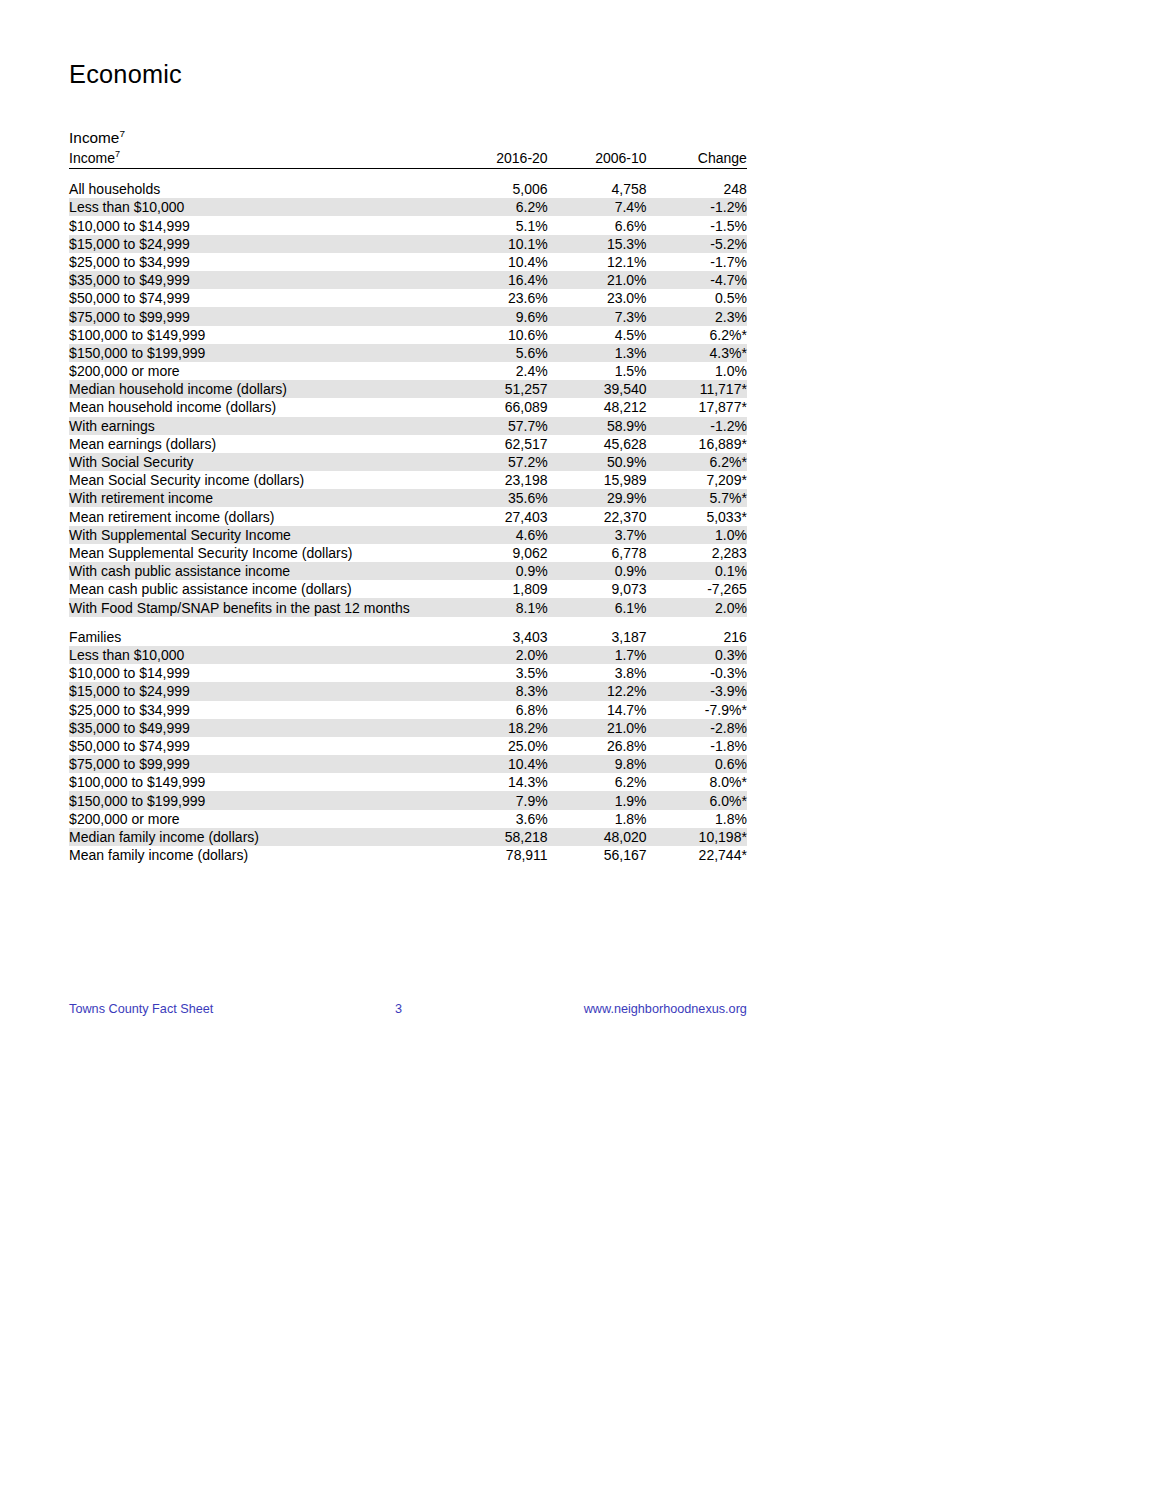Economic
Income 7
| Income 7 | 2016-20 | 2006-10 | Change |
| --- | --- | --- | --- |
| All households | 5,006 | 4,758 | 248 |
| Less than $10,000 | 6.2% | 7.4% | -1.2% |
| $10,000 to $14,999 | 5.1% | 6.6% | -1.5% |
| $15,000 to $24,999 | 10.1% | 15.3% | -5.2% |
| $25,000 to $34,999 | 10.4% | 12.1% | -1.7% |
| $35,000 to $49,999 | 16.4% | 21.0% | -4.7% |
| $50,000 to $74,999 | 23.6% | 23.0% | 0.5% |
| $75,000 to $99,999 | 9.6% | 7.3% | 2.3% |
| $100,000 to $149,999 | 10.6% | 4.5% | 6.2%* |
| $150,000 to $199,999 | 5.6% | 1.3% | 4.3%* |
| $200,000 or more | 2.4% | 1.5% | 1.0% |
| Median household income (dollars) | 51,257 | 39,540 | 11,717* |
| Mean household income (dollars) | 66,089 | 48,212 | 17,877* |
| With earnings | 57.7% | 58.9% | -1.2% |
| Mean earnings (dollars) | 62,517 | 45,628 | 16,889* |
| With Social Security | 57.2% | 50.9% | 6.2%* |
| Mean Social Security income (dollars) | 23,198 | 15,989 | 7,209* |
| With retirement income | 35.6% | 29.9% | 5.7%* |
| Mean retirement income (dollars) | 27,403 | 22,370 | 5,033* |
| With Supplemental Security Income | 4.6% | 3.7% | 1.0% |
| Mean Supplemental Security Income (dollars) | 9,062 | 6,778 | 2,283 |
| With cash public assistance income | 0.9% | 0.9% | 0.1% |
| Mean cash public assistance income (dollars) | 1,809 | 9,073 | -7,265 |
| With Food Stamp/SNAP benefits in the past 12 months | 8.1% | 6.1% | 2.0% |
| Families | 3,403 | 3,187 | 216 |
| Less than $10,000 | 2.0% | 1.7% | 0.3% |
| $10,000 to $14,999 | 3.5% | 3.8% | -0.3% |
| $15,000 to $24,999 | 8.3% | 12.2% | -3.9% |
| $25,000 to $34,999 | 6.8% | 14.7% | -7.9%* |
| $35,000 to $49,999 | 18.2% | 21.0% | -2.8% |
| $50,000 to $74,999 | 25.0% | 26.8% | -1.8% |
| $75,000 to $99,999 | 10.4% | 9.8% | 0.6% |
| $100,000 to $149,999 | 14.3% | 6.2% | 8.0%* |
| $150,000 to $199,999 | 7.9% | 1.9% | 6.0%* |
| $200,000 or more | 3.6% | 1.8% | 1.8% |
| Median family income (dollars) | 58,218 | 48,020 | 10,198* |
| Mean family income (dollars) | 78,911 | 56,167 | 22,744* |
Towns County Fact Sheet 3 www.neighborhoodnexus.org